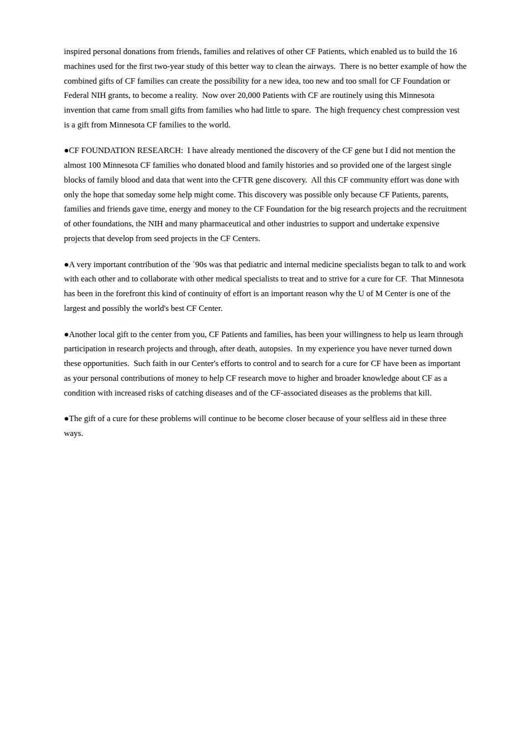inspired personal donations from friends, families and relatives of other CF Patients, which enabled us to build the 16 machines used for the first two-year study of this better way to clean the airways. There is no better example of how the combined gifts of CF families can create the possibility for a new idea, too new and too small for CF Foundation or Federal NIH grants, to become a reality. Now over 20,000 Patients with CF are routinely using this Minnesota invention that came from small gifts from families who had little to spare. The high frequency chest compression vest is a gift from Minnesota CF families to the world.
●CF FOUNDATION RESEARCH: I have already mentioned the discovery of the CF gene but I did not mention the almost 100 Minnesota CF families who donated blood and family histories and so provided one of the largest single blocks of family blood and data that went into the CFTR gene discovery. All this CF community effort was done with only the hope that someday some help might come. This discovery was possible only because CF Patients, parents, families and friends gave time, energy and money to the CF Foundation for the big research projects and the recruitment of other foundations, the NIH and many pharmaceutical and other industries to support and undertake expensive projects that develop from seed projects in the CF Centers.
●A very important contribution of the `90s was that pediatric and internal medicine specialists began to talk to and work with each other and to collaborate with other medical specialists to treat and to strive for a cure for CF. That Minnesota has been in the forefront this kind of continuity of effort is an important reason why the U of M Center is one of the largest and possibly the world's best CF Center.
●Another local gift to the center from you, CF Patients and families, has been your willingness to help us learn through participation in research projects and through, after death, autopsies. In my experience you have never turned down these opportunities. Such faith in our Center's efforts to control and to search for a cure for CF have been as important as your personal contributions of money to help CF research move to higher and broader knowledge about CF as a condition with increased risks of catching diseases and of the CF-associated diseases as the problems that kill.
●The gift of a cure for these problems will continue to be become closer because of your selfless aid in these three ways.